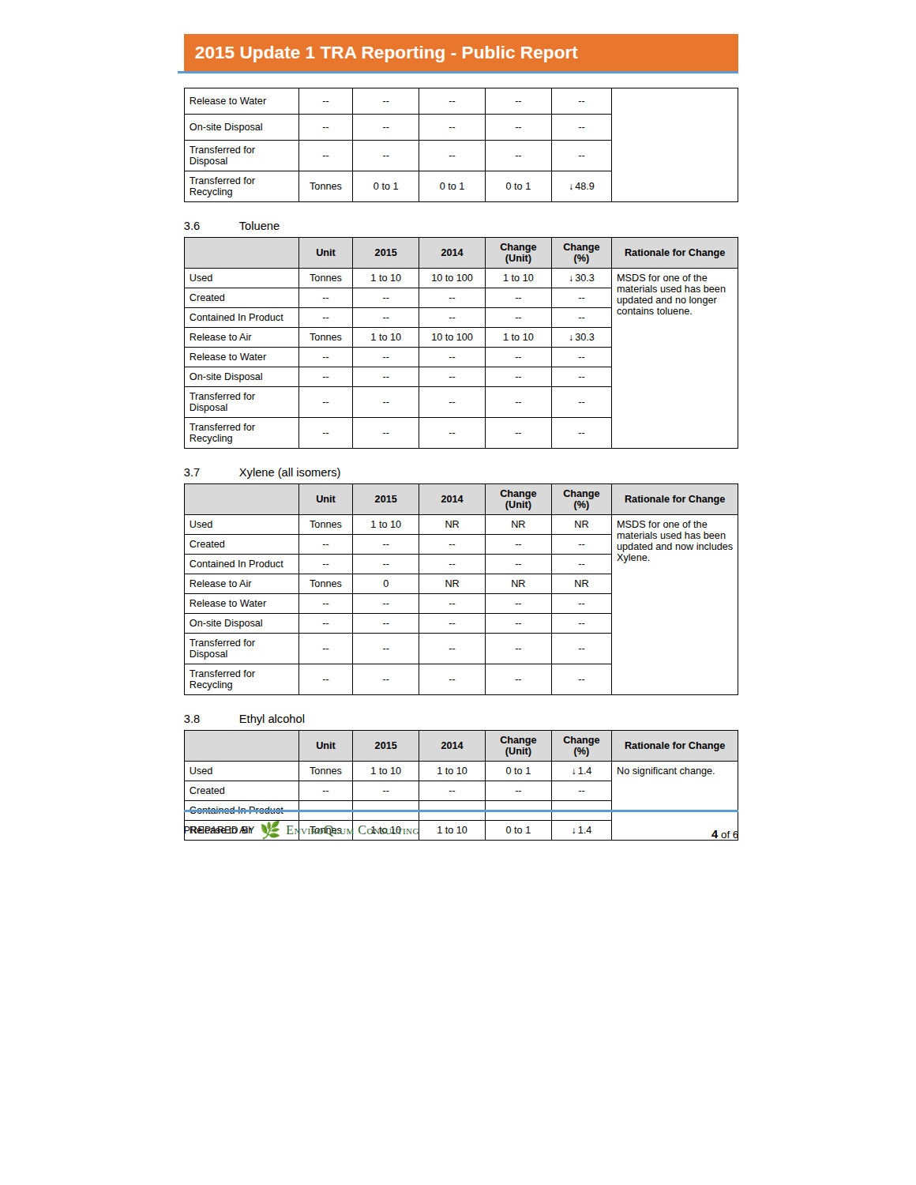2015 Update 1 TRA Reporting - Public Report
| Release to Water | -- | -- | -- | -- | -- | |
| On-site Disposal | -- | -- | -- | -- | -- |
| Transferred for Disposal | -- | -- | -- | -- | -- |
| Transferred for Recycling | Tonnes | 0 to 1 | 0 to 1 | 0 to 1 | 48.9 |
3.6 Toluene
| | Unit | 2015 | 2014 | Change (Unit) | Change (%) | Rationale for Change |
| --- | --- | --- | --- | --- | --- | --- |
| Used | Tonnes | 1 to 10 | 10 to 100 | 1 to 10 | 30.3 | MSDS for one of the materials used has been updated and no longer contains toluene. |
| Created | -- | -- | -- | -- | -- |
| Contained In Product | -- | -- | -- | -- | -- |
| Release to Air | Tonnes | 1 to 10 | 10 to 100 | 1 to 10 | 30.3 |
| Release to Water | -- | -- | -- | -- | -- |
| On-site Disposal | -- | -- | -- | -- | -- |
| Transferred for Disposal | -- | -- | -- | -- | -- |
| Transferred for Recycling | -- | -- | -- | -- | -- |
3.7 Xylene (all isomers)
| | Unit | 2015 | 2014 | Change (Unit) | Change (%) | Rationale for Change |
| --- | --- | --- | --- | --- | --- | --- |
| Used | Tonnes | 1 to 10 | NR | NR | NR | MSDS for one of the materials used has been updated and now includes Xylene. |
| Created | -- | -- | -- | -- | -- |
| Contained In Product | -- | -- | -- | -- | -- |
| Release to Air | Tonnes | 0 | NR | NR | NR |
| Release to Water | -- | -- | -- | -- | -- |
| On-site Disposal | -- | -- | -- | -- | -- |
| Transferred for Disposal | -- | -- | -- | -- | -- |
| Transferred for Recycling | -- | -- | -- | -- | -- |
3.8 Ethyl alcohol
| | Unit | 2015 | 2014 | Change (Unit) | Change (%) | Rationale for Change |
| --- | --- | --- | --- | --- | --- | --- |
| Used | Tonnes | 1 to 10 | 1 to 10 | 0 to 1 | 1.4 | No significant change. |
| Created | -- | -- | -- | -- | -- |
| Contained In Product | -- | -- | -- | -- | -- |
| Release to Air | Tonnes | 1 to 10 | 1 to 10 | 0 to 1 | 1.4 |
PREPARED BY 🌿 EnviroQlum Consulting
4 of 6